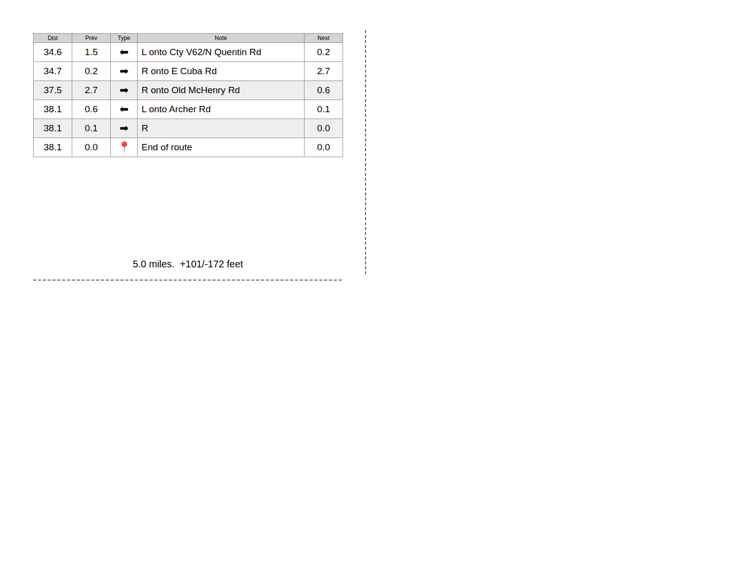| Dist | Prev | Type | Note | Next |
| --- | --- | --- | --- | --- |
| 34.6 | 1.5 | ⬅ | L onto Cty V62/N Quentin Rd | 0.2 |
| 34.7 | 0.2 | ➡ | R onto E Cuba Rd | 2.7 |
| 37.5 | 2.7 | ➡ | R onto Old McHenry Rd | 0.6 |
| 38.1 | 0.6 | ⬅ | L onto Archer Rd | 0.1 |
| 38.1 | 0.1 | ➡ | R | 0.0 |
| 38.1 | 0.0 | 📍 | End of route | 0.0 |
5.0 miles. +101/-172 feet